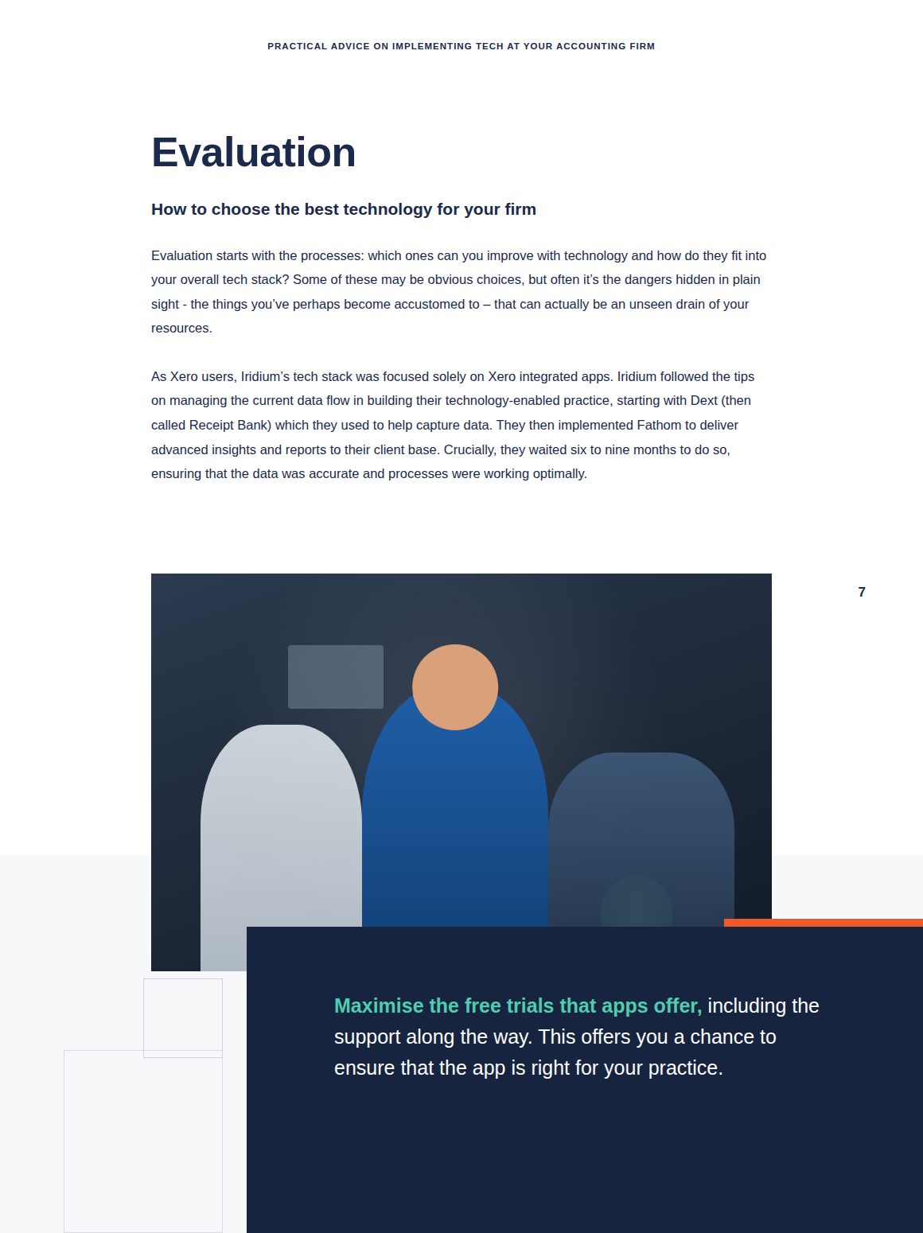Practical advice on implementing tech at your accounting firm
Evaluation
How to choose the best technology for your firm
Evaluation starts with the processes: which ones can you improve with technology and how do they fit into your overall tech stack? Some of these may be obvious choices, but often it’s the dangers hidden in plain sight - the things you’ve perhaps become accustomed to – that can actually be an unseen drain of your resources.
As Xero users, Iridium’s tech stack was focused solely on Xero integrated apps. Iridium followed the tips on managing the current data flow in building their technology-enabled practice, starting with Dext (then called Receipt Bank) which they used to help capture data. They then implemented Fathom to deliver advanced insights and reports to their client base. Crucially, they waited six to nine months to do so, ensuring that the data was accurate and processes were working optimally.
7
Maximise the free trials that apps offer, including the support along the way. This offers you a chance to ensure that the app is right for your practice.